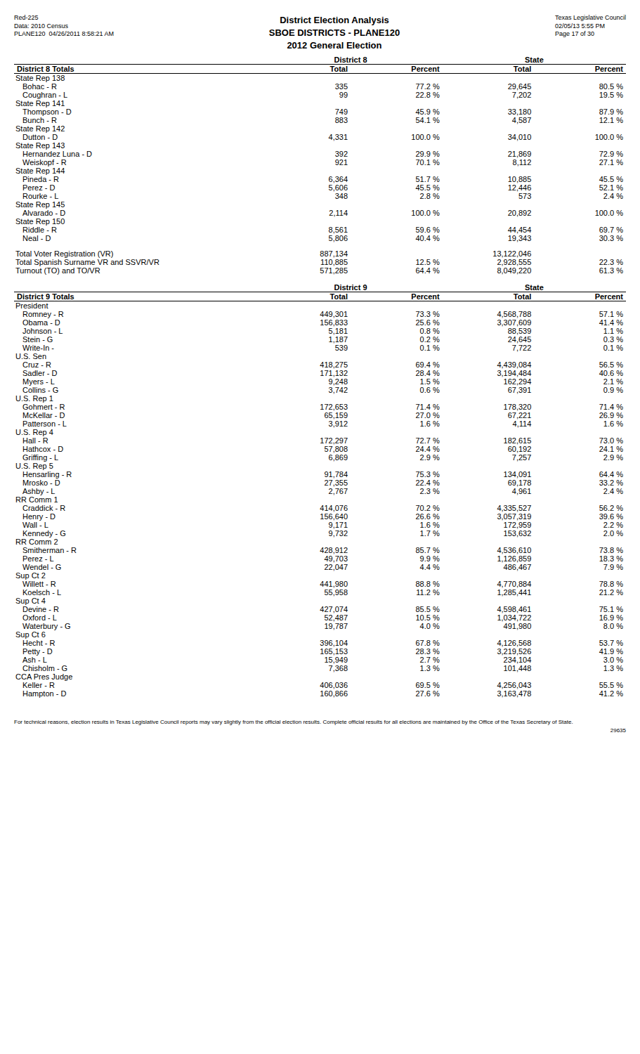Red-225
Data: 2010 Census
PLANE120 04/26/2011 8:58:21 AM
District Election Analysis
SBOE DISTRICTS - PLANE120
2012 General Election
Texas Legislative Council
02/05/13 5:55 PM
Page 17 of 30
| | District 8 | State |
| --- | --- | --- |
| District 8 Totals | Total | Percent | Total | Percent |
| State Rep 138 |
| Bohac - R | 335 | 77.2 % | 29,645 | 80.5 % |
| Coughran - L | 99 | 22.8 % | 7,202 | 19.5 % |
| State Rep 141 |
| Thompson - D | 749 | 45.9 % | 33,180 | 87.9 % |
| Bunch - R | 883 | 54.1 % | 4,587 | 12.1 % |
| State Rep 142 |
| Dutton - D | 4,331 | 100.0 % | 34,010 | 100.0 % |
| State Rep 143 |
| Hernandez Luna - D | 392 | 29.9 % | 21,869 | 72.9 % |
| Weiskopf - R | 921 | 70.1 % | 8,112 | 27.1 % |
| State Rep 144 |
| Pineda - R | 6,364 | 51.7 % | 10,885 | 45.5 % |
| Perez - D | 5,606 | 45.5 % | 12,446 | 52.1 % |
| Rourke - L | 348 | 2.8 % | 573 | 2.4 % |
| State Rep 145 |
| Alvarado - D | 2,114 | 100.0 % | 20,892 | 100.0 % |
| State Rep 150 |
| Riddle - R | 8,561 | 59.6 % | 44,454 | 69.7 % |
| Neal - D | 5,806 | 40.4 % | 19,343 | 30.3 % |
| Total Voter Registration (VR) | 887,134 | | 13,122,046 | |
| Total Spanish Surname VR and SSVR/VR | 110,885 | 12.5 % | 2,928,555 | 22.3 % |
| Turnout (TO) and TO/VR | 571,285 | 64.4 % | 8,049,220 | 61.3 % |
| | District 9 | State |
| --- | --- | --- |
| District 9 Totals | Total | Percent | Total | Percent |
| President |
| Romney - R | 449,301 | 73.3 % | 4,568,788 | 57.1 % |
| Obama - D | 156,833 | 25.6 % | 3,307,609 | 41.4 % |
| Johnson - L | 5,181 | 0.8 % | 88,539 | 1.1 % |
| Stein - G | 1,187 | 0.2 % | 24,645 | 0.3 % |
| Write-In - | 539 | 0.1 % | 7,722 | 0.1 % |
| U.S. Sen |
| Cruz - R | 418,275 | 69.4 % | 4,439,084 | 56.5 % |
| Sadler - D | 171,132 | 28.4 % | 3,194,484 | 40.6 % |
| Myers - L | 9,248 | 1.5 % | 162,294 | 2.1 % |
| Collins - G | 3,742 | 0.6 % | 67,391 | 0.9 % |
| U.S. Rep 1 |
| Gohmert - R | 172,653 | 71.4 % | 178,320 | 71.4 % |
| McKellar - D | 65,159 | 27.0 % | 67,221 | 26.9 % |
| Patterson - L | 3,912 | 1.6 % | 4,114 | 1.6 % |
| U.S. Rep 4 |
| Hall - R | 172,297 | 72.7 % | 182,615 | 73.0 % |
| Hathcox - D | 57,808 | 24.4 % | 60,192 | 24.1 % |
| Griffing - L | 6,869 | 2.9 % | 7,257 | 2.9 % |
| U.S. Rep 5 |
| Hensarling - R | 91,784 | 75.3 % | 134,091 | 64.4 % |
| Mrosko - D | 27,355 | 22.4 % | 69,178 | 33.2 % |
| Ashby - L | 2,767 | 2.3 % | 4,961 | 2.4 % |
| RR Comm 1 |
| Craddick - R | 414,076 | 70.2 % | 4,335,527 | 56.2 % |
| Henry - D | 156,640 | 26.6 % | 3,057,319 | 39.6 % |
| Wall - L | 9,171 | 1.6 % | 172,959 | 2.2 % |
| Kennedy - G | 9,732 | 1.7 % | 153,632 | 2.0 % |
| RR Comm 2 |
| Smitherman - R | 428,912 | 85.7 % | 4,536,610 | 73.8 % |
| Perez - L | 49,703 | 9.9 % | 1,126,859 | 18.3 % |
| Wendel - G | 22,047 | 4.4 % | 486,467 | 7.9 % |
| Sup Ct 2 |
| Willett - R | 441,980 | 88.8 % | 4,770,884 | 78.8 % |
| Koelsch - L | 55,958 | 11.2 % | 1,285,441 | 21.2 % |
| Sup Ct 4 |
| Devine - R | 427,074 | 85.5 % | 4,598,461 | 75.1 % |
| Oxford - L | 52,487 | 10.5 % | 1,034,722 | 16.9 % |
| Waterbury - G | 19,787 | 4.0 % | 491,980 | 8.0 % |
| Sup Ct 6 |
| Hecht - R | 396,104 | 67.8 % | 4,126,568 | 53.7 % |
| Petty - D | 165,153 | 28.3 % | 3,219,526 | 41.9 % |
| Ash - L | 15,949 | 2.7 % | 234,104 | 3.0 % |
| Chisholm - G | 7,368 | 1.3 % | 101,448 | 1.3 % |
| CCA Pres Judge |
| Keller - R | 406,036 | 69.5 % | 4,256,043 | 55.5 % |
| Hampton - D | 160,866 | 27.6 % | 3,163,478 | 41.2 % |
For technical reasons, election results in Texas Legislative Council reports may vary slightly from the official election results. Complete official results for all elections are maintained by the Office of the Texas Secretary of State.
29635